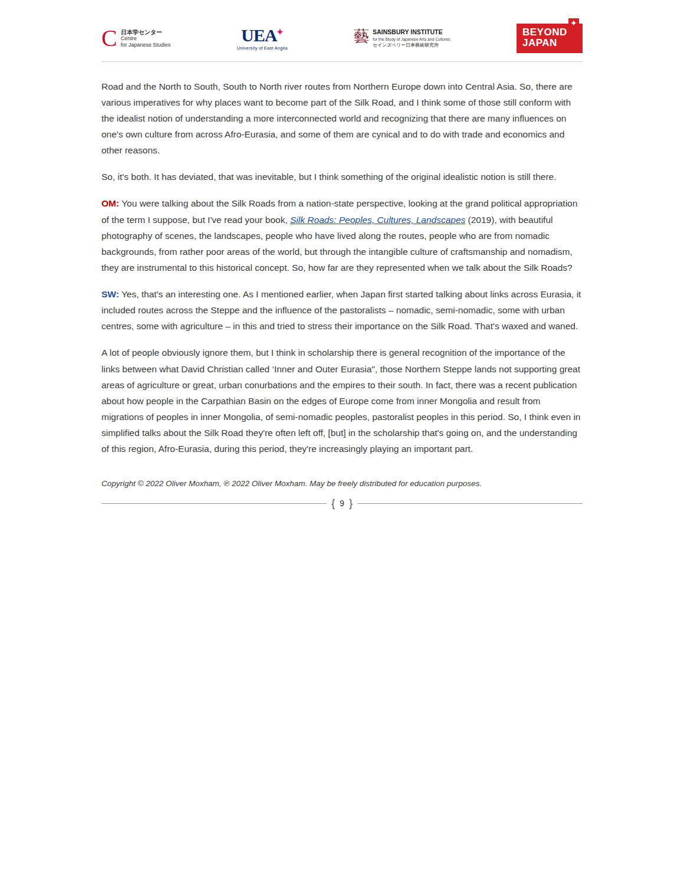C 日本学センター
Centre
for Japanese Studies
UEA✦ University of East Anglia
藝 SAINSBURY INSTITUTE
for the Study of Japanese Arts and Cultures
セインズベリー日本藝術研究所
✦ BEYOND
JAPAN
Road and the North to South, South to North river routes from Northern Europe down into Central Asia. So, there are various imperatives for why places want to become part of the Silk Road, and I think some of those still conform with the idealist notion of understanding a more interconnected world and recognizing that there are many influences on one's own culture from across Afro-Eurasia, and some of them are cynical and to do with trade and economics and other reasons.
So, it's both. It has deviated, that was inevitable, but I think something of the original idealistic notion is still there.
OM: You were talking about the Silk Roads from a nation-state perspective, looking at the grand political appropriation of the term I suppose, but I've read your book, Silk Roads: Peoples, Cultures, Landscapes (2019), with beautiful photography of scenes, the landscapes, people who have lived along the routes, people who are from nomadic backgrounds, from rather poor areas of the world, but through the intangible culture of craftsmanship and nomadism, they are instrumental to this historical concept. So, how far are they represented when we talk about the Silk Roads?
SW: Yes, that's an interesting one. As I mentioned earlier, when Japan first started talking about links across Eurasia, it included routes across the Steppe and the influence of the pastoralists – nomadic, semi-nomadic, some with urban centres, some with agriculture – in this and tried to stress their importance on the Silk Road. That's waxed and waned.
A lot of people obviously ignore them, but I think in scholarship there is general recognition of the importance of the links between what David Christian called ‘Inner and Outer Eurasia", those Northern Steppe lands not supporting great areas of agriculture or great, urban conurbations and the empires to their south. In fact, there was a recent publication about how people in the Carpathian Basin on the edges of Europe come from inner Mongolia and result from migrations of peoples in inner Mongolia, of semi-nomadic peoples, pastoralist peoples in this period. So, I think even in simplified talks about the Silk Road they're often left off, [but] in the scholarship that's going on, and the understanding of this region, Afro-Eurasia, during this period, they're increasingly playing an important part.
Copyright © 2022 Oliver Moxham, ℗ 2022 Oliver Moxham. May be freely distributed for education purposes.
{ 9 }